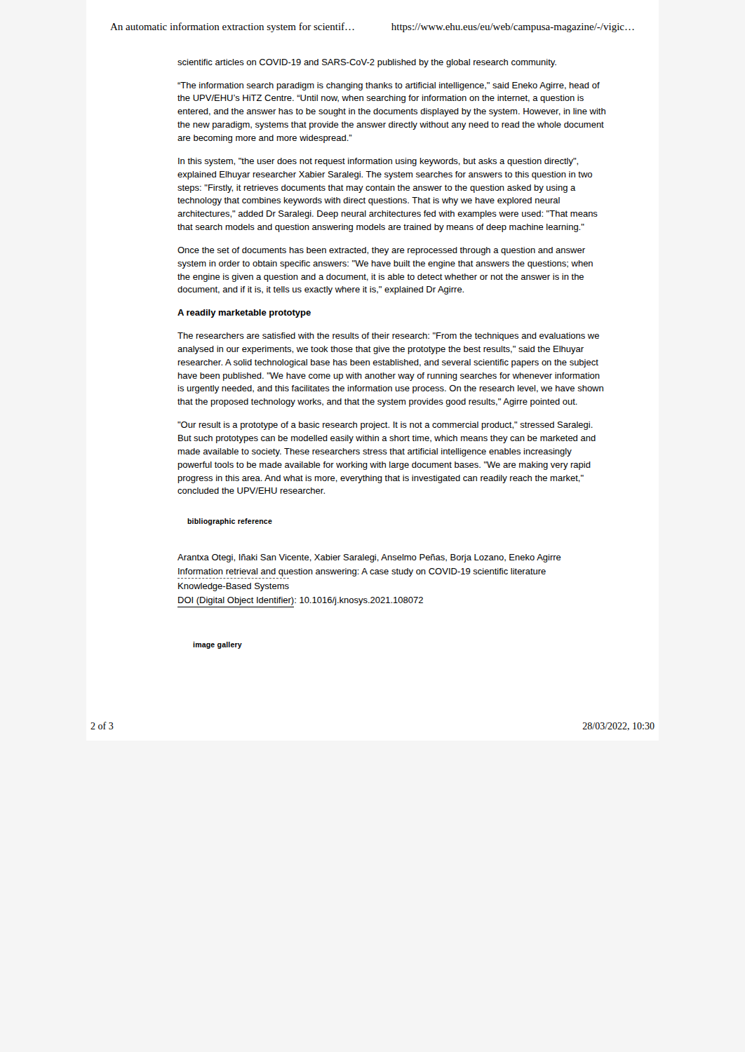An automatic information extraction system for scientif…
https://www.ehu.eus/eu/web/campusa-magazine/-/vigic…
scientific articles on COVID-19 and SARS-CoV-2 published by the global research community.
“The information search paradigm is changing thanks to artificial intelligence," said Eneko Agirre, head of the UPV/EHU’s HiTZ Centre. “Until now, when searching for information on the internet, a question is entered, and the answer has to be sought in the documents displayed by the system. However, in line with the new paradigm, systems that provide the answer directly without any need to read the whole document are becoming more and more widespread.”
In this system, "the user does not request information using keywords, but asks a question directly", explained Elhuyar researcher Xabier Saralegi. The system searches for answers to this question in two steps: "Firstly, it retrieves documents that may contain the answer to the question asked by using a technology that combines keywords with direct questions. That is why we have explored neural architectures," added Dr Saralegi. Deep neural architectures fed with examples were used: "That means that search models and question answering models are trained by means of deep machine learning."
Once the set of documents has been extracted, they are reprocessed through a question and answer system in order to obtain specific answers: "We have built the engine that answers the questions; when the engine is given a question and a document, it is able to detect whether or not the answer is in the document, and if it is, it tells us exactly where it is," explained Dr Agirre.
A readily marketable prototype
The researchers are satisfied with the results of their research: "From the techniques and evaluations we analysed in our experiments, we took those that give the prototype the best results," said the Elhuyar researcher. A solid technological base has been established, and several scientific papers on the subject have been published. "We have come up with another way of running searches for whenever information is urgently needed, and this facilitates the information use process. On the research level, we have shown that the proposed technology works, and that the system provides good results," Agirre pointed out.
"Our result is a prototype of a basic research project. It is not a commercial product," stressed Saralegi. But such prototypes can be modelled easily within a short time, which means they can be marketed and made available to society. These researchers stress that artificial intelligence enables increasingly powerful tools to be made available for working with large document bases. "We are making very rapid progress in this area. And what is more, everything that is investigated can readily reach the market," concluded the UPV/EHU researcher.
bibliographic reference
Arantxa Otegi, Iñaki San Vicente, Xabier Saralegi, Anselmo Peñas, Borja Lozano, Eneko Agirre
Information retrieval and question answering: A case study on COVID-19 scientific literature
Knowledge-Based Systems
DOI (Digital Object Identifier): 10.1016/j.knosys.2021.108072
image gallery
2 of 3
28/03/2022, 10:30